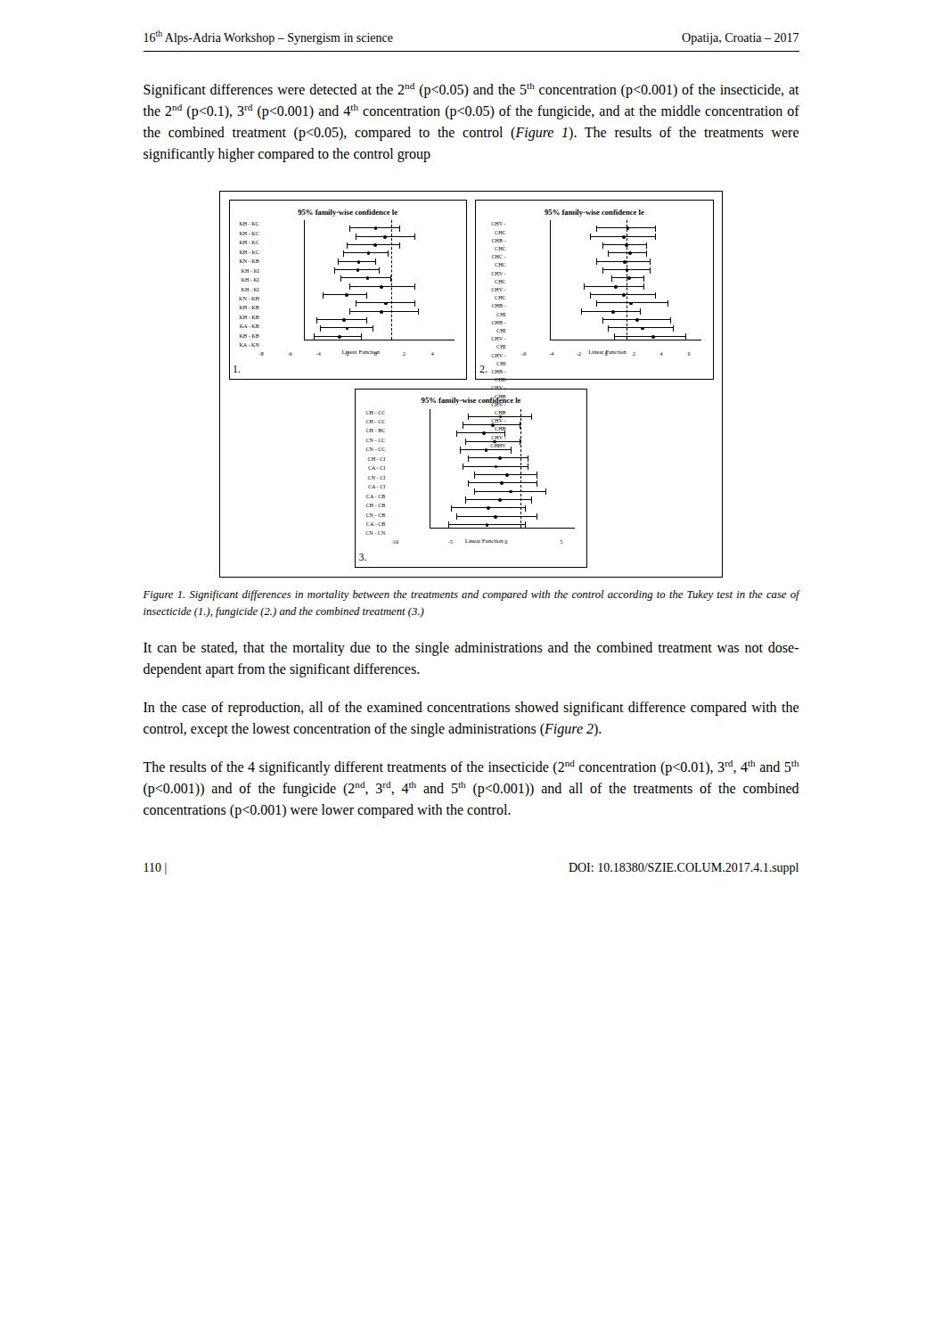16th Alps-Adria Workshop – Synergism in science
Opatija, Croatia – 2017
Significant differences were detected at the 2nd (p<0.05) and the 5th concentration (p<0.001) of the insecticide, at the 2nd (p<0.1), 3rd (p<0.001) and 4th concentration (p<0.05) of the fungicide, and at the middle concentration of the combined treatment (p<0.05), compared to the control (Figure 1). The results of the treatments were significantly higher compared to the control group
95% family-wise confidence le
KH - KC
KH - KC
KH - KC
KH - KC
KN - KB
KH - KI
KH - KI
KH - KI
KN - KH
KH - KB
KH - KB
KA - KB
KH - KB
KA - KN
-8 -6 -4 -2 0 2 4
Linear Function
1.
95% family-wise confidence le
CHV - CHC
CHB - CHC
CHC - CHC
CHV - CHC
CHV - CHC
CHB - CHI
CHB - CHI
CHV - CHI
CHV - CHI
CHB - CHB
CHV - CHB
CHV - CHB
CHV - CHB
CHV - CHHV
-6 -4 -2 0 2 4 6
Linear Function
2.
95% family-wise confidence le
CH - CC
CH - CC
CH - BC
CN - CC
CN - CC
CH - CI
CA - CI
CN - CI
CA - CI
CA - CB
CH - CB
CN - CB
CA - CB
CN - CN
-10 -5 0 5
Linear Function
3.
Figure 1. Significant differences in mortality between the treatments and compared with the control according to the Tukey test in the case of insecticide (1.), fungicide (2.) and the combined treatment (3.)
It can be stated, that the mortality due to the single administrations and the combined treatment was not dose-dependent apart from the significant differences.
In the case of reproduction, all of the examined concentrations showed significant difference compared with the control, except the lowest concentration of the single administrations (Figure 2).
The results of the 4 significantly different treatments of the insecticide (2nd concentration (p<0.01), 3rd, 4th and 5th (p<0.001)) and of the fungicide (2nd, 3rd, 4th and 5th (p<0.001)) and all of the treatments of the combined concentrations (p<0.001) were lower compared with the control.
110 |
DOI: 10.18380/SZIE.COLUM.2017.4.1.suppl